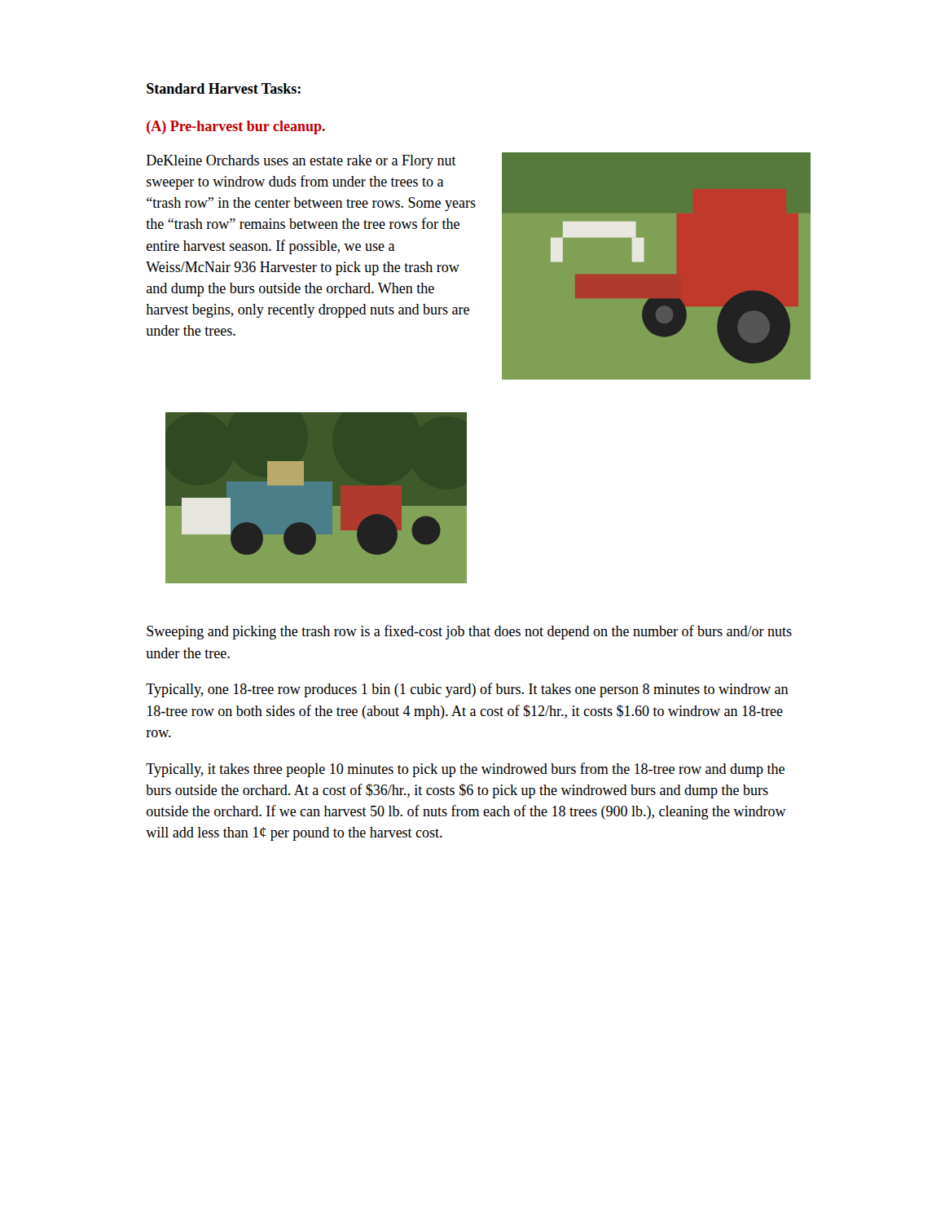Standard Harvest Tasks:
(A) Pre-harvest bur cleanup.
DeKleine Orchards uses an estate rake or a Flory nut sweeper to windrow duds from under the trees to a “trash row” in the center between tree rows. Some years the “trash row” remains between the tree rows for the entire harvest season. If possible, we use a Weiss/McNair 936 Harvester to pick up the trash row and dump the burs outside the orchard. When the harvest begins, only recently dropped nuts and burs are under the trees.
Sweeping and picking the trash row is a fixed-cost job that does not depend on the number of burs and/or nuts under the tree.
Typically, one 18-tree row produces 1 bin (1 cubic yard) of burs. It takes one person 8 minutes to windrow an 18-tree row on both sides of the tree (about 4 mph). At a cost of $12/hr., it costs $1.60 to windrow an 18-tree row.
Typically, it takes three people 10 minutes to pick up the windrowed burs from the 18-tree row and dump the burs outside the orchard. At a cost of $36/hr., it costs $6 to pick up the windrowed burs and dump the burs outside the orchard. If we can harvest 50 lb. of nuts from each of the 18 trees (900 lb.), cleaning the windrow will add less than 1¢ per pound to the harvest cost.